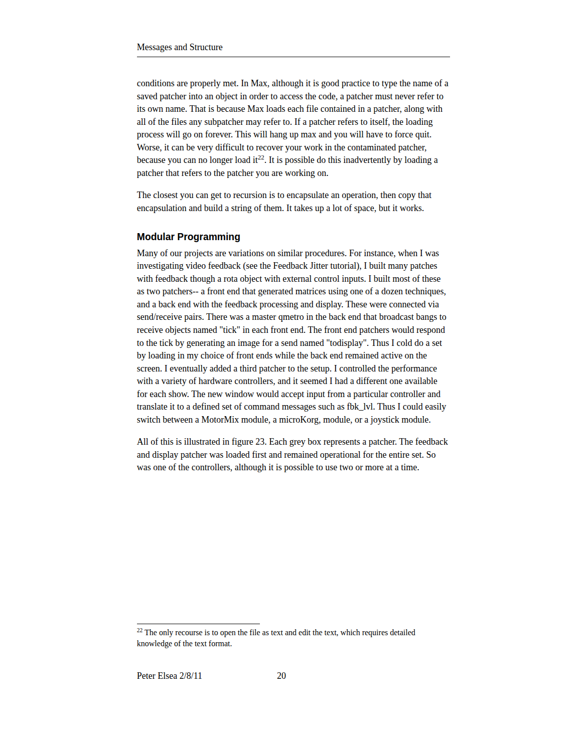Messages and Structure
conditions are properly met. In Max, although it is good practice to type the name of a saved patcher into an object in order to access the code, a patcher must never refer to its own name. That is because Max loads each file contained in a patcher, along with all of the files any subpatcher may refer to. If a patcher refers to itself, the loading process will go on forever. This will hang up max and you will have to force quit. Worse, it can be very difficult to recover your work in the contaminated patcher, because you can no longer load it22. It is possible do this inadvertently by loading a patcher that refers to the patcher you are working on.
The closest you can get to recursion is to encapsulate an operation, then copy that encapsulation and build a string of them. It takes up a lot of space, but it works.
Modular Programming
Many of our projects are variations on similar procedures. For instance, when I was investigating video feedback (see the Feedback Jitter tutorial), I built many patches with feedback though a rota object with external control inputs. I built most of these as two patchers-- a front end that generated matrices using one of a dozen techniques, and a back end with the feedback processing and display. These were connected via send/receive pairs. There was a master qmetro in the back end that broadcast bangs to receive objects named "tick" in each front end. The front end patchers would respond to the tick by generating an image for a send named "todisplay". Thus I cold do a set by loading in my choice of front ends while the back end remained active on the screen. I eventually added a third patcher to the setup. I controlled the performance with a variety of hardware controllers, and it seemed I had a different one available for each show. The new window would accept input from a particular controller and translate it to a defined set of command messages such as fbk_lvl. Thus I could easily switch between a MotorMix module, a microKorg, module, or a joystick module.
All of this is illustrated in figure 23. Each grey box represents a patcher. The feedback and display patcher was loaded first and remained operational for the entire set. So was one of the controllers, although it is possible to use two or more at a time.
22 The only recourse is to open the file as text and edit the text, which requires detailed knowledge of the text format.
Peter Elsea 2/8/11 20